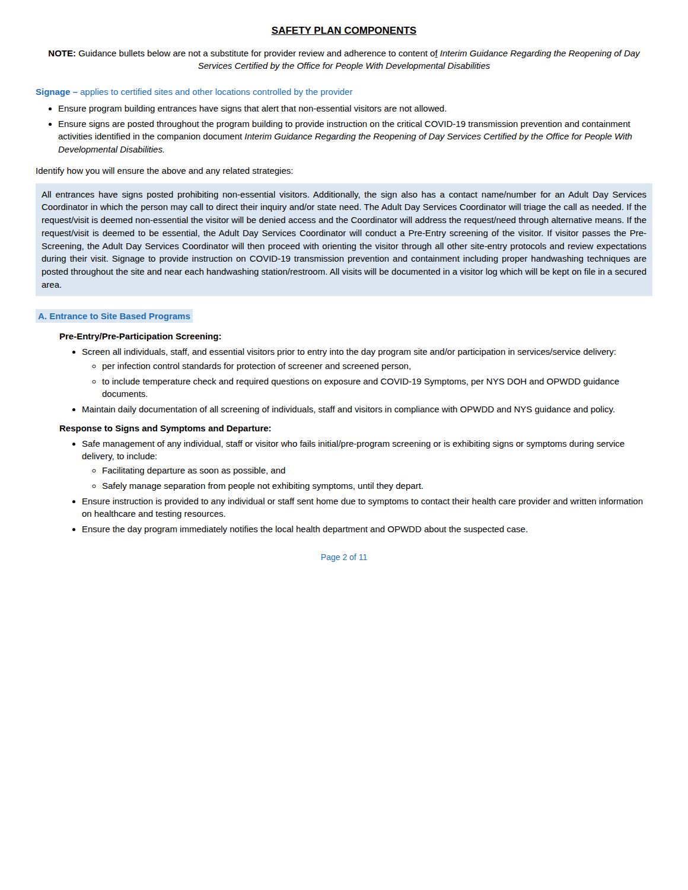SAFETY PLAN COMPONENTS
NOTE: Guidance bullets below are not a substitute for provider review and adherence to content of Interim Guidance Regarding the Reopening of Day Services Certified by the Office for People With Developmental Disabilities
Signage – applies to certified sites and other locations controlled by the provider
Ensure program building entrances have signs that alert that non-essential visitors are not allowed.
Ensure signs are posted throughout the program building to provide instruction on the critical COVID-19 transmission prevention and containment activities identified in the companion document Interim Guidance Regarding the Reopening of Day Services Certified by the Office for People With Developmental Disabilities.
Identify how you will ensure the above and any related strategies:
All entrances have signs posted prohibiting non-essential visitors. Additionally, the sign also has a contact name/number for an Adult Day Services Coordinator in which the person may call to direct their inquiry and/or state need. The Adult Day Services Coordinator will triage the call as needed. If the request/visit is deemed non-essential the visitor will be denied access and the Coordinator will address the request/need through alternative means. If the request/visit is deemed to be essential, the Adult Day Services Coordinator will conduct a Pre-Entry screening of the visitor. If visitor passes the Pre-Screening, the Adult Day Services Coordinator will then proceed with orienting the visitor through all other site-entry protocols and review expectations during their visit. Signage to provide instruction on COVID-19 transmission prevention and containment including proper handwashing techniques are posted throughout the site and near each handwashing station/restroom. All visits will be documented in a visitor log which will be kept on file in a secured area.
A. Entrance to Site Based Programs
Pre-Entry/Pre-Participation Screening:
Screen all individuals, staff, and essential visitors prior to entry into the day program site and/or participation in services/service delivery:
per infection control standards for protection of screener and screened person,
to include temperature check and required questions on exposure and COVID-19 Symptoms, per NYS DOH and OPWDD guidance documents.
Maintain daily documentation of all screening of individuals, staff and visitors in compliance with OPWDD and NYS guidance and policy.
Response to Signs and Symptoms and Departure:
Safe management of any individual, staff or visitor who fails initial/pre-program screening or is exhibiting signs or symptoms during service delivery, to include:
Facilitating departure as soon as possible, and
Safely manage separation from people not exhibiting symptoms, until they depart.
Ensure instruction is provided to any individual or staff sent home due to symptoms to contact their health care provider and written information on healthcare and testing resources.
Ensure the day program immediately notifies the local health department and OPWDD about the suspected case.
Page 2 of 11